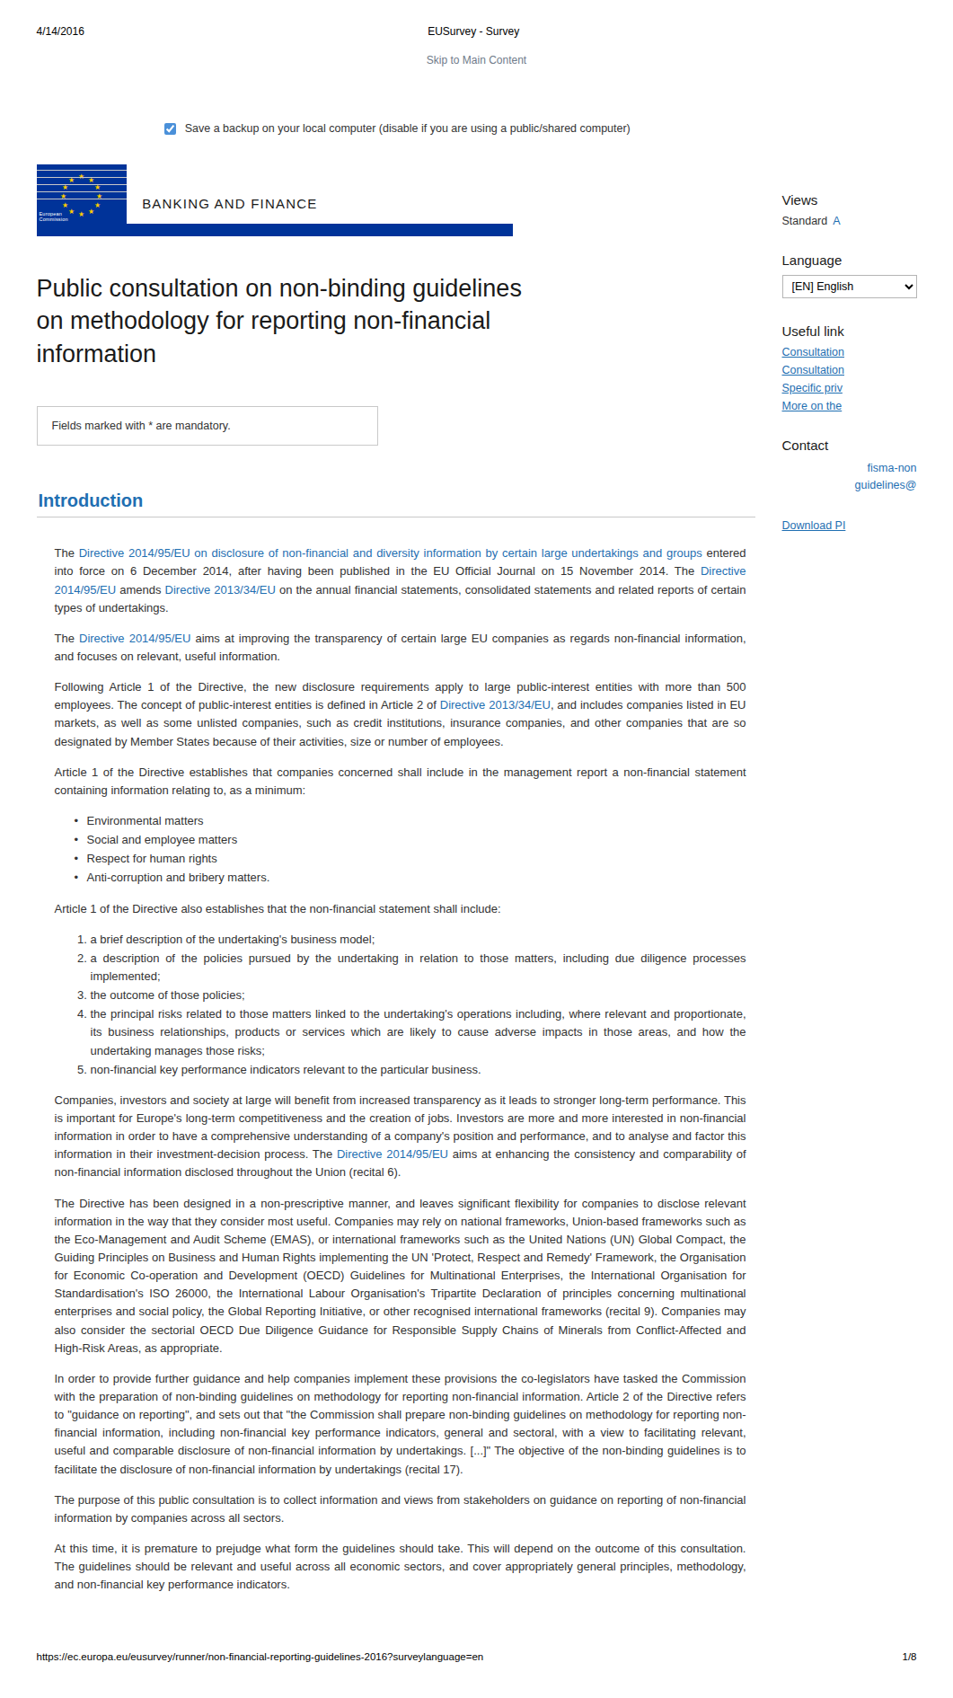4/14/2016
EUSurvey - Survey
Skip to Main Content
Save a backup on your local computer (disable if you are using a public/shared computer)
★ ★ ★ ★ ★ ★ ★ ★ ★ ★ ★ ★
European
Commission
BANKING AND FINANCE
Public consultation on non-binding guidelines on methodology for reporting non-financial information
Fields marked with * are mandatory.
Introduction
The Directive 2014/95/EU on disclosure of non-financial and diversity information by certain large undertakings and groups entered into force on 6 December 2014, after having been published in the EU Official Journal on 15 November 2014. The Directive 2014/95/EU amends Directive 2013/34/EU on the annual financial statements, consolidated statements and related reports of certain types of undertakings.
The Directive 2014/95/EU aims at improving the transparency of certain large EU companies as regards non-financial information, and focuses on relevant, useful information.
Following Article 1 of the Directive, the new disclosure requirements apply to large public-interest entities with more than 500 employees. The concept of public-interest entities is defined in Article 2 of Directive 2013/34/EU, and includes companies listed in EU markets, as well as some unlisted companies, such as credit institutions, insurance companies, and other companies that are so designated by Member States because of their activities, size or number of employees.
Article 1 of the Directive establishes that companies concerned shall include in the management report a non-financial statement containing information relating to, as a minimum:
Environmental matters
Social and employee matters
Respect for human rights
Anti-corruption and bribery matters.
Article 1 of the Directive also establishes that the non-financial statement shall include:
a brief description of the undertaking's business model;
a description of the policies pursued by the undertaking in relation to those matters, including due diligence processes implemented;
the outcome of those policies;
the principal risks related to those matters linked to the undertaking's operations including, where relevant and proportionate, its business relationships, products or services which are likely to cause adverse impacts in those areas, and how the undertaking manages those risks;
non-financial key performance indicators relevant to the particular business.
Companies, investors and society at large will benefit from increased transparency as it leads to stronger long-term performance. This is important for Europe's long-term competitiveness and the creation of jobs. Investors are more and more interested in non-financial information in order to have a comprehensive understanding of a company's position and performance, and to analyse and factor this information in their investment-decision process. The Directive 2014/95/EU aims at enhancing the consistency and comparability of non-financial information disclosed throughout the Union (recital 6).
The Directive has been designed in a non-prescriptive manner, and leaves significant flexibility for companies to disclose relevant information in the way that they consider most useful. Companies may rely on national frameworks, Union-based frameworks such as the Eco-Management and Audit Scheme (EMAS), or international frameworks such as the United Nations (UN) Global Compact, the Guiding Principles on Business and Human Rights implementing the UN 'Protect, Respect and Remedy' Framework, the Organisation for Economic Co-operation and Development (OECD) Guidelines for Multinational Enterprises, the International Organisation for Standardisation's ISO 26000, the International Labour Organisation's Tripartite Declaration of principles concerning multinational enterprises and social policy, the Global Reporting Initiative, or other recognised international frameworks (recital 9). Companies may also consider the sectorial OECD Due Diligence Guidance for Responsible Supply Chains of Minerals from Conflict-Affected and High-Risk Areas, as appropriate.
In order to provide further guidance and help companies implement these provisions the co-legislators have tasked the Commission with the preparation of non-binding guidelines on methodology for reporting non-financial information. Article 2 of the Directive refers to "guidance on reporting", and sets out that "the Commission shall prepare non-binding guidelines on methodology for reporting non-financial information, including non-financial key performance indicators, general and sectoral, with a view to facilitating relevant, useful and comparable disclosure of non-financial information by undertakings. [...]" The objective of the non-binding guidelines is to facilitate the disclosure of non-financial information by undertakings (recital 17).
The purpose of this public consultation is to collect information and views from stakeholders on guidance on reporting of non-financial information by companies across all sectors.
At this time, it is premature to prejudge what form the guidelines should take. This will depend on the outcome of this consultation. The guidelines should be relevant and useful across all economic sectors, and cover appropriately general principles, methodology, and non-financial key performance indicators.
Views
Standard A
Language
[EN] English
Useful link
Consultation Consultation Specific priv More on the
Contact
fisma-non guidelines@
Download PI
https://ec.europa.eu/eusurvey/runner/non-financial-reporting-guidelines-2016?surveylanguage=en
1/8